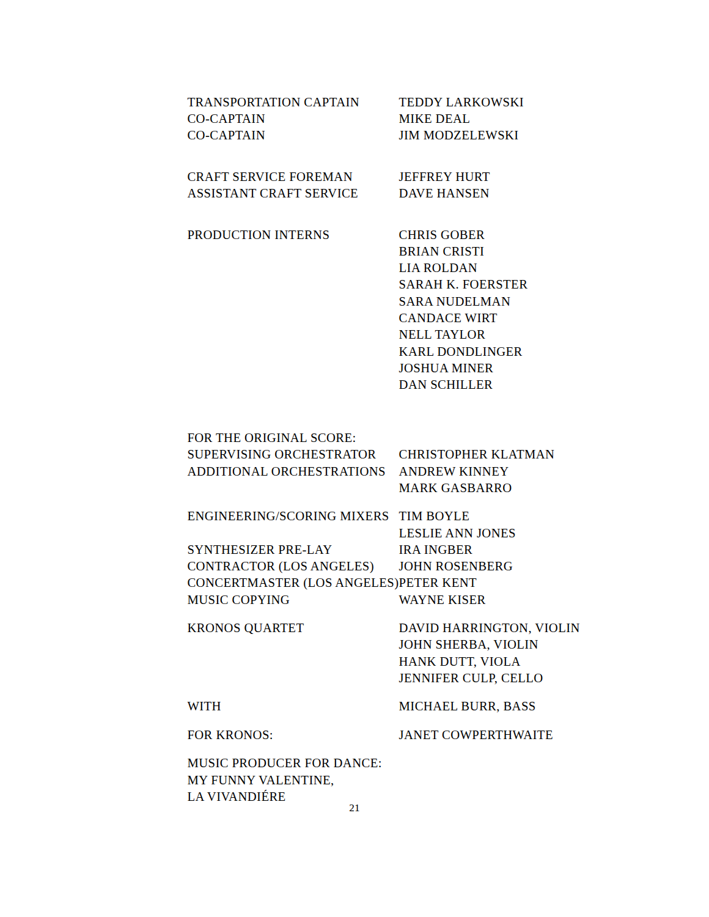| TRANSPORTATION CAPTAIN | TEDDY LARKOWSKI |
| CO-CAPTAIN | MIKE DEAL |
| CO-CAPTAIN | JIM MODZELEWSKI |
| CRAFT SERVICE FOREMAN | JEFFREY HURT |
| ASSISTANT CRAFT SERVICE | DAVE HANSEN |
| PRODUCTION INTERNS | CHRIS GOBER |
| | BRIAN CRISTI |
| | LIA ROLDAN |
| | SARAH K. FOERSTER |
| | SARA NUDELMAN |
| | CANDACE WIRT |
| | NELL TAYLOR |
| | KARL DONDLINGER |
| | JOSHUA MINER |
| | DAN SCHILLER |
| FOR THE ORIGINAL SCORE: | |
| SUPERVISING ORCHESTRATOR | CHRISTOPHER KLATMAN |
| ADDITIONAL ORCHESTRATIONS | ANDREW KINNEY |
| | MARK GASBARRO |
| ENGINEERING/SCORING MIXERS | TIM BOYLE |
| | LESLIE ANN JONES |
| SYNTHESIZER PRE-LAY | IRA INGBER |
| CONTRACTOR (LOS ANGELES) | JOHN ROSENBERG |
| CONCERTMASTER (LOS ANGELES) | PETER KENT |
| MUSIC COPYING | WAYNE KISER |
| KRONOS QUARTET | DAVID HARRINGTON, VIOLIN |
| | JOHN SHERBA, VIOLIN |
| | HANK DUTT, VIOLA |
| | JENNIFER CULP, CELLO |
| WITH | MICHAEL BURR, BASS |
| FOR KRONOS: | JANET COWPERTHWAITE |
| MUSIC PRODUCER FOR DANCE: | |
| MY FUNNY VALENTINE, | |
| LA VIVANDIÉRE | |
21